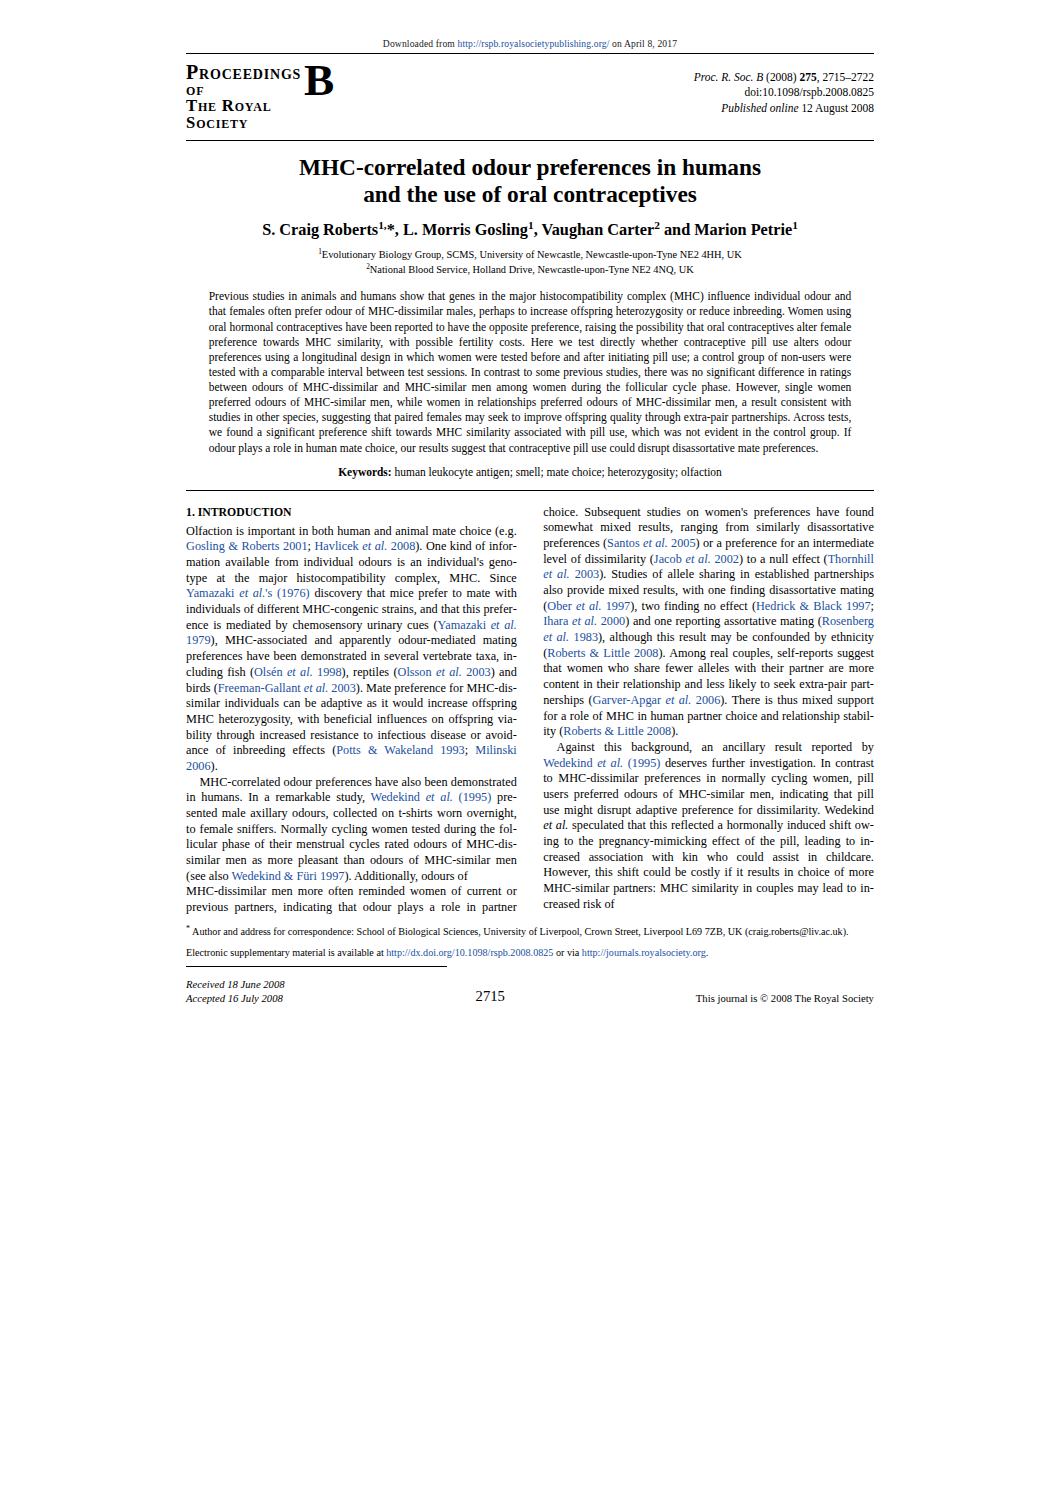Downloaded from http://rspb.royalsocietypublishing.org/ on April 8, 2017
Proceedings
of
The Royal
Society
B
Proc. R. Soc. B (2008) 275, 2715–2722
doi:10.1098/rspb.2008.0825
Published online 12 August 2008
MHC-correlated odour preferences in humans
and the use of oral contraceptives
S. Craig Roberts1,*, L. Morris Gosling1, Vaughan Carter2 and Marion Petrie1
1Evolutionary Biology Group, SCMS, University of Newcastle, Newcastle-upon-Tyne NE2 4HH, UK
2National Blood Service, Holland Drive, Newcastle-upon-Tyne NE2 4NQ, UK
Previous studies in animals and humans show that genes in the major histocompatibility complex (MHC) influence individual odour and that females often prefer odour of MHC-dissimilar males, perhaps to increase offspring heterozygosity or reduce inbreeding. Women using oral hormonal contraceptives have been reported to have the opposite preference, raising the possibility that oral contraceptives alter female preference towards MHC similarity, with possible fertility costs. Here we test directly whether contraceptive pill use alters odour preferences using a longitudinal design in which women were tested before and after initiating pill use; a control group of non-users were tested with a comparable interval between test sessions. In contrast to some previous studies, there was no significant difference in ratings between odours of MHC-dissimilar and MHC-similar men among women during the follicular cycle phase. However, single women preferred odours of MHC-similar men, while women in relationships preferred odours of MHC-dissimilar men, a result consistent with studies in other species, suggesting that paired females may seek to improve offspring quality through extra-pair partnerships. Across tests, we found a significant preference shift towards MHC similarity associated with pill use, which was not evident in the control group. If odour plays a role in human mate choice, our results suggest that contraceptive pill use could disrupt disassortative mate preferences.
Keywords: human leukocyte antigen; smell; mate choice; heterozygosity; olfaction
1. Introduction
Olfaction is important in both human and animal mate choice (e.g. Gosling & Roberts 2001; Havlicek et al. 2008). One kind of information available from individual odours is an individual's genotype at the major histocompatibility complex, MHC. Since Yamazaki et al.'s (1976) discovery that mice prefer to mate with individuals of different MHC-congenic strains, and that this preference is mediated by chemosensory urinary cues (Yamazaki et al. 1979), MHC-associated and apparently odour-mediated mating preferences have been demonstrated in several vertebrate taxa, including fish (Olsén et al. 1998), reptiles (Olsson et al. 2003) and birds (Freeman-Gallant et al. 2003). Mate preference for MHC-dissimilar individuals can be adaptive as it would increase offspring MHC heterozygosity, with beneficial influences on offspring viability through increased resistance to infectious disease or avoidance of inbreeding effects (Potts & Wakeland 1993; Milinski 2006).
MHC-correlated odour preferences have also been demonstrated in humans. In a remarkable study, Wedekind et al. (1995) presented male axillary odours, collected on t-shirts worn overnight, to female sniffers. Normally cycling women tested during the follicular phase of their menstrual cycles rated odours of MHC-dissimilar men as more pleasant than odours of MHC-similar men (see also Wedekind & Füri 1997). Additionally, odours of
MHC-dissimilar men more often reminded women of current or previous partners, indicating that odour plays a role in partner choice. Subsequent studies on women's preferences have found somewhat mixed results, ranging from similarly disassortative preferences (Santos et al. 2005) or a preference for an intermediate level of dissimilarity (Jacob et al. 2002) to a null effect (Thornhill et al. 2003). Studies of allele sharing in established partnerships also provide mixed results, with one finding disassortative mating (Ober et al. 1997), two finding no effect (Hedrick & Black 1997; Ihara et al. 2000) and one reporting assortative mating (Rosenberg et al. 1983), although this result may be confounded by ethnicity (Roberts & Little 2008). Among real couples, self-reports suggest that women who share fewer alleles with their partner are more content in their relationship and less likely to seek extra-pair partnerships (Garver-Apgar et al. 2006). There is thus mixed support for a role of MHC in human partner choice and relationship stability (Roberts & Little 2008).
Against this background, an ancillary result reported by Wedekind et al. (1995) deserves further investigation. In contrast to MHC-dissimilar preferences in normally cycling women, pill users preferred odours of MHC-similar men, indicating that pill use might disrupt adaptive preference for dissimilarity. Wedekind et al. speculated that this reflected a hormonally induced shift owing to the pregnancy-mimicking effect of the pill, leading to increased association with kin who could assist in childcare. However, this shift could be costly if it results in choice of more MHC-similar partners: MHC similarity in couples may lead to increased risk of
* Author and address for correspondence: School of Biological Sciences, University of Liverpool, Crown Street, Liverpool L69 7ZB, UK (craig.roberts@liv.ac.uk).
Electronic supplementary material is available at http://dx.doi.org/10.1098/rspb.2008.0825 or via http://journals.royalsociety.org.
Received 18 June 2008
Accepted 16 July 2008
2715
This journal is © 2008 The Royal Society